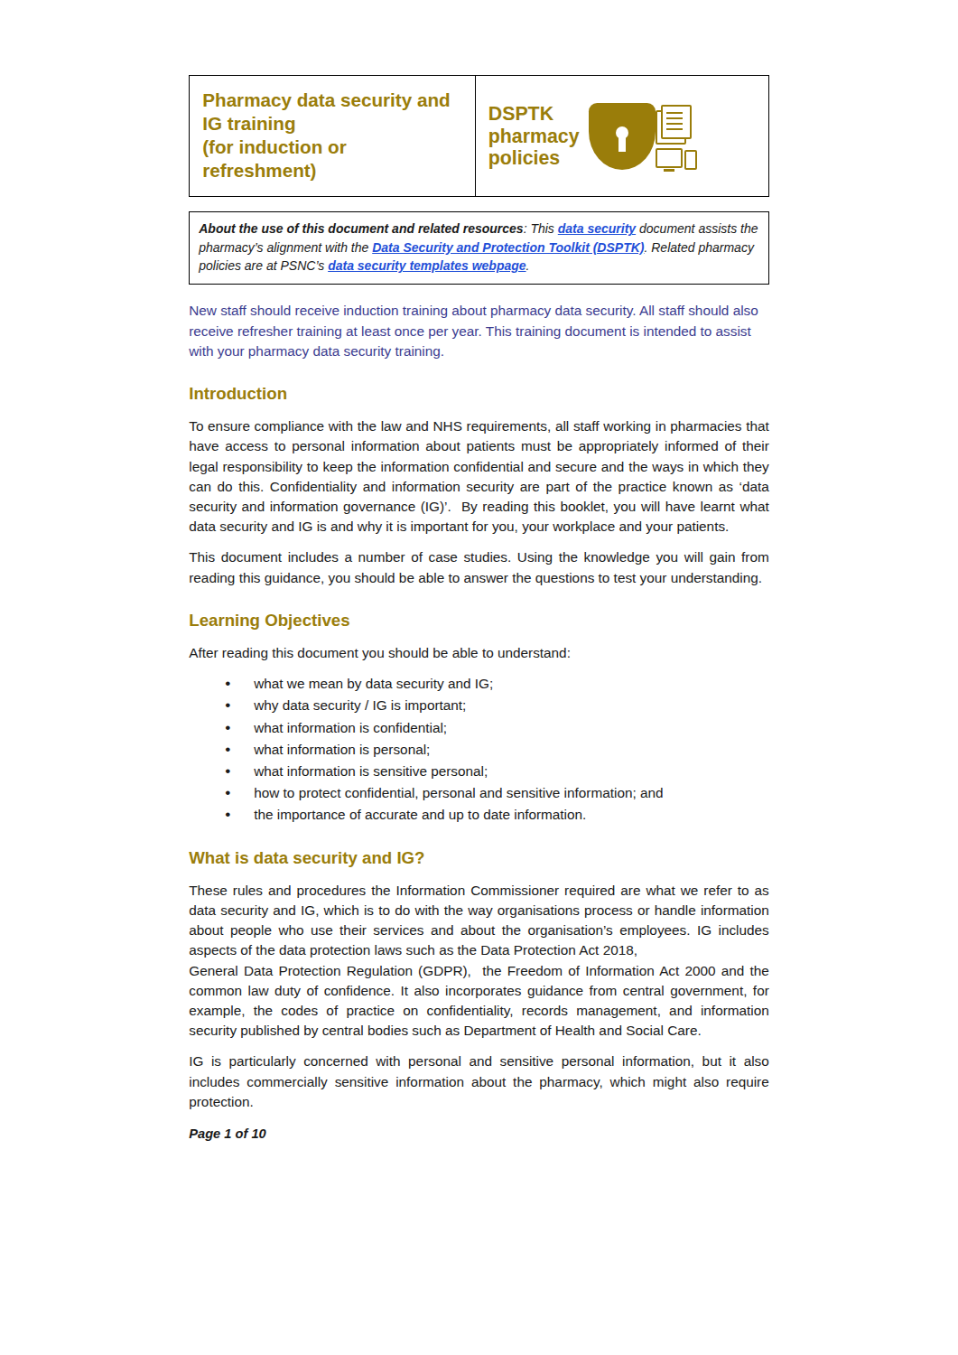Pharmacy data security and IG training
(for induction or refreshment)
DSPTK
pharmacy
policies
About the use of this document and related resources: This data security document assists the pharmacy’s alignment with the Data Security and Protection Toolkit (DSPTK). Related pharmacy policies are at PSNC’s data security templates webpage.
New staff should receive induction training about pharmacy data security. All staff should also receive refresher training at least once per year. This training document is intended to assist with your pharmacy data security training.
Introduction
To ensure compliance with the law and NHS requirements, all staff working in pharmacies that have access to personal information about patients must be appropriately informed of their legal responsibility to keep the information confidential and secure and the ways in which they can do this. Confidentiality and information security are part of the practice known as ‘data security and information governance (IG)’. By reading this booklet, you will have learnt what data security and IG is and why it is important for you, your workplace and your patients.
This document includes a number of case studies. Using the knowledge you will gain from reading this guidance, you should be able to answer the questions to test your understanding.
Learning Objectives
After reading this document you should be able to understand:
what we mean by data security and IG;
why data security / IG is important;
what information is confidential;
what information is personal;
what information is sensitive personal;
how to protect confidential, personal and sensitive information; and
the importance of accurate and up to date information.
What is data security and IG?
These rules and procedures the Information Commissioner required are what we refer to as data security and IG, which is to do with the way organisations process or handle information about people who use their services and about the organisation’s employees. IG includes aspects of the data protection laws such as the Data Protection Act 2018,
General Data Protection Regulation (GDPR), the Freedom of Information Act 2000 and the common law duty of confidence. It also incorporates guidance from central government, for example, the codes of practice on confidentiality, records management, and information security published by central bodies such as Department of Health and Social Care.
IG is particularly concerned with personal and sensitive personal information, but it also includes commercially sensitive information about the pharmacy, which might also require protection.
Page 1 of 10